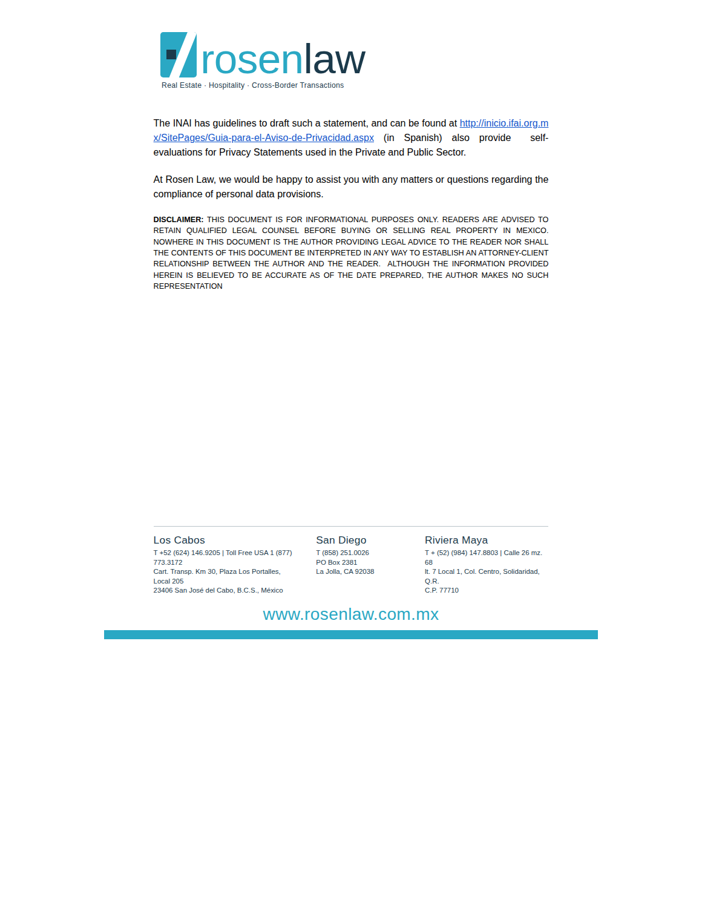rosenlaw
Real Estate · Hospitality · Cross-Border Transactions
The INAI has guidelines to draft such a statement, and can be found at http://inicio.ifai.org.mx/SitePages/Guia-para-el-Aviso-de-Privacidad.aspx (in Spanish) also provide self-evaluations for Privacy Statements used in the Private and Public Sector.
At Rosen Law, we would be happy to assist you with any matters or questions regarding the compliance of personal data provisions.
DISCLAIMER: THIS DOCUMENT IS FOR INFORMATIONAL PURPOSES ONLY. READERS ARE ADVISED TO RETAIN QUALIFIED LEGAL COUNSEL BEFORE BUYING OR SELLING REAL PROPERTY IN MEXICO. NOWHERE IN THIS DOCUMENT IS THE AUTHOR PROVIDING LEGAL ADVICE TO THE READER NOR SHALL THE CONTENTS OF THIS DOCUMENT BE INTERPRETED IN ANY WAY TO ESTABLISH AN ATTORNEY-CLIENT RELATIONSHIP BETWEEN THE AUTHOR AND THE READER. ALTHOUGH THE INFORMATION PROVIDED HEREIN IS BELIEVED TO BE ACCURATE AS OF THE DATE PREPARED, THE AUTHOR MAKES NO SUCH REPRESENTATION
Los Cabos
T +52 (624) 146.9205 | Toll Free USA 1 (877) 773.3172
Cart. Transp. Km 30, Plaza Los Portalles, Local 205
23406 San José del Cabo, B.C.S., México
San Diego
T (858) 251.0026
PO Box 2381
La Jolla, CA 92038
Riviera Maya
T + (52) (984) 147.8803 | Calle 26 mz. 68
lt. 7 Local 1, Col. Centro, Solidaridad, Q.R.
C.P. 77710
www.rosenlaw.com.mx